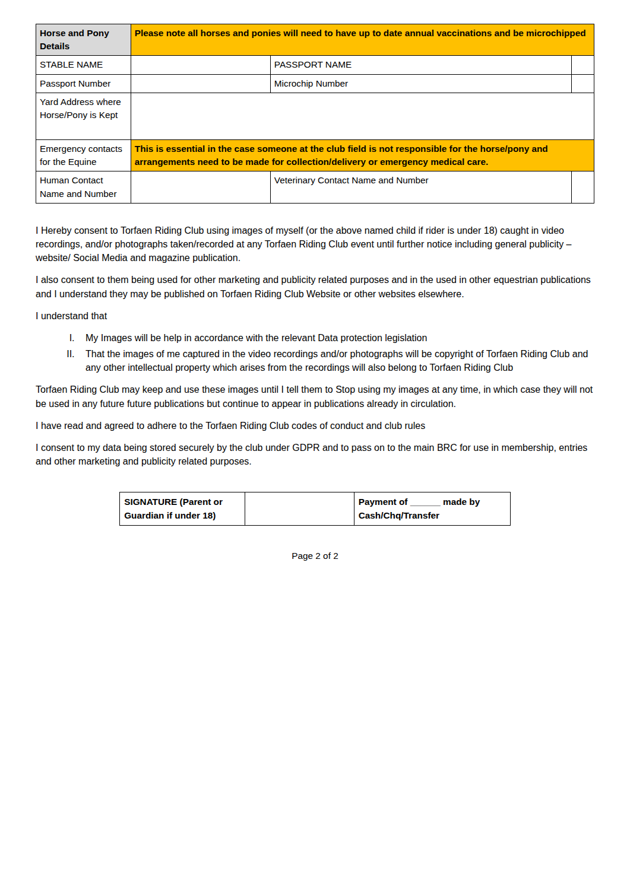| Horse and Pony Details | Please note all horses and ponies will need to have up to date annual vaccinations and be microchipped |
| STABLE NAME | | PASSPORT NAME | |
| Passport Number | | Microchip Number | |
| Yard Address where Horse/Pony is Kept | |
| Emergency contacts for the Equine | This is essential in the case someone at the club field is not responsible for the horse/pony and arrangements need to be made for collection/delivery or emergency medical care. |
| Human Contact Name and Number | | Veterinary Contact Name and Number | |
I Hereby consent to Torfaen Riding Club using images of myself (or the above named child if rider is under 18) caught in video recordings, and/or photographs taken/recorded at any Torfaen Riding Club event until further notice including general publicity – website/ Social Media and magazine publication.
I also consent to them being used for other marketing and publicity related purposes and in the used in other equestrian publications and I understand they may be published on Torfaen Riding Club Website or other websites elsewhere.
I understand that
My Images will be help in accordance with the relevant Data protection legislation
That the images of me captured in the video recordings and/or photographs will be copyright of Torfaen Riding Club and any other intellectual property which arises from the recordings will also belong to Torfaen Riding Club
Torfaen Riding Club may keep and use these images until I tell them to Stop using my images at any time, in which case they will not be used in any future future publications but continue to appear in publications already in circulation.
I have read and agreed to adhere to the Torfaen Riding Club codes of conduct and club rules
I consent to my data being stored securely by the club under GDPR and to pass on to the main BRC for use in membership, entries and other marketing and publicity related purposes.
| SIGNATURE (Parent or Guardian if under 18) | | Payment of ______ made by Cash/Chq/Transfer |
Page 2 of 2